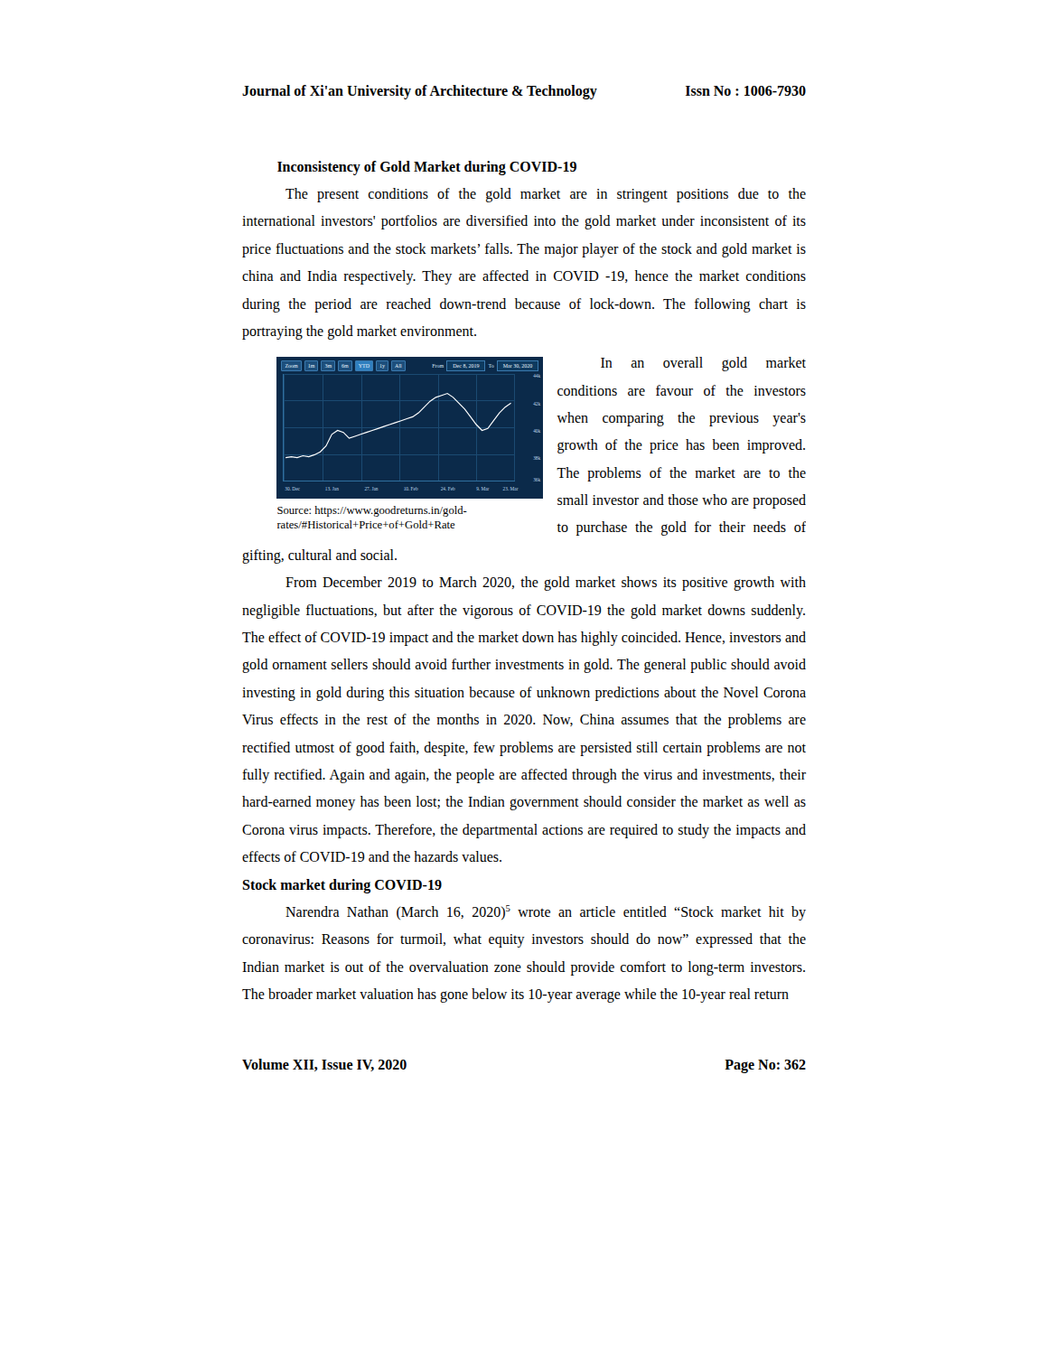Journal of Xi'an University of Architecture & Technology
Issn No : 1006-7930
Inconsistency of Gold Market during COVID-19
The present conditions of the gold market are in stringent positions due to the international investors' portfolios are diversified into the gold market under inconsistent of its price fluctuations and the stock markets’ falls. The major player of the stock and gold market is china and India respectively. They are affected in COVID -19, hence the market conditions during the period are reached down-trend because of lock-down. The following chart is portraying the gold market environment.
Zoom 1m 3m 6m YTD 1y All From Dec 8, 2019 To Mar 30, 2020
44k 42k 40k 38k 36k
30. Dec 13. Jan 27. Jan 10. Feb 24. Feb 9. Mar 23. Mar
Source: https://www.goodreturns.in/gold-rates/#Historical+Price+of+Gold+Rate
In an overall gold market conditions are favour of the investors when comparing the previous year's growth of the price has been improved. The problems of the market are to the small investor and those who are proposed to purchase the gold for their needs of gifting, cultural and social.
From December 2019 to March 2020, the gold market shows its positive growth with negligible fluctuations, but after the vigorous of COVID-19 the gold market downs suddenly. The effect of COVID-19 impact and the market down has highly coincided. Hence, investors and gold ornament sellers should avoid further investments in gold. The general public should avoid investing in gold during this situation because of unknown predictions about the Novel Corona Virus effects in the rest of the months in 2020. Now, China assumes that the problems are rectified utmost of good faith, despite, few problems are persisted still certain problems are not fully rectified. Again and again, the people are affected through the virus and investments, their hard-earned money has been lost; the Indian government should consider the market as well as Corona virus impacts. Therefore, the departmental actions are required to study the impacts and effects of COVID-19 and the hazards values.
Stock market during COVID-19
Narendra Nathan (March 16, 2020)5 wrote an article entitled “Stock market hit by coronavirus: Reasons for turmoil, what equity investors should do now” expressed that the Indian market is out of the overvaluation zone should provide comfort to long-term investors. The broader market valuation has gone below its 10-year average while the 10-year real return
Volume XII, Issue IV, 2020
Page No: 362